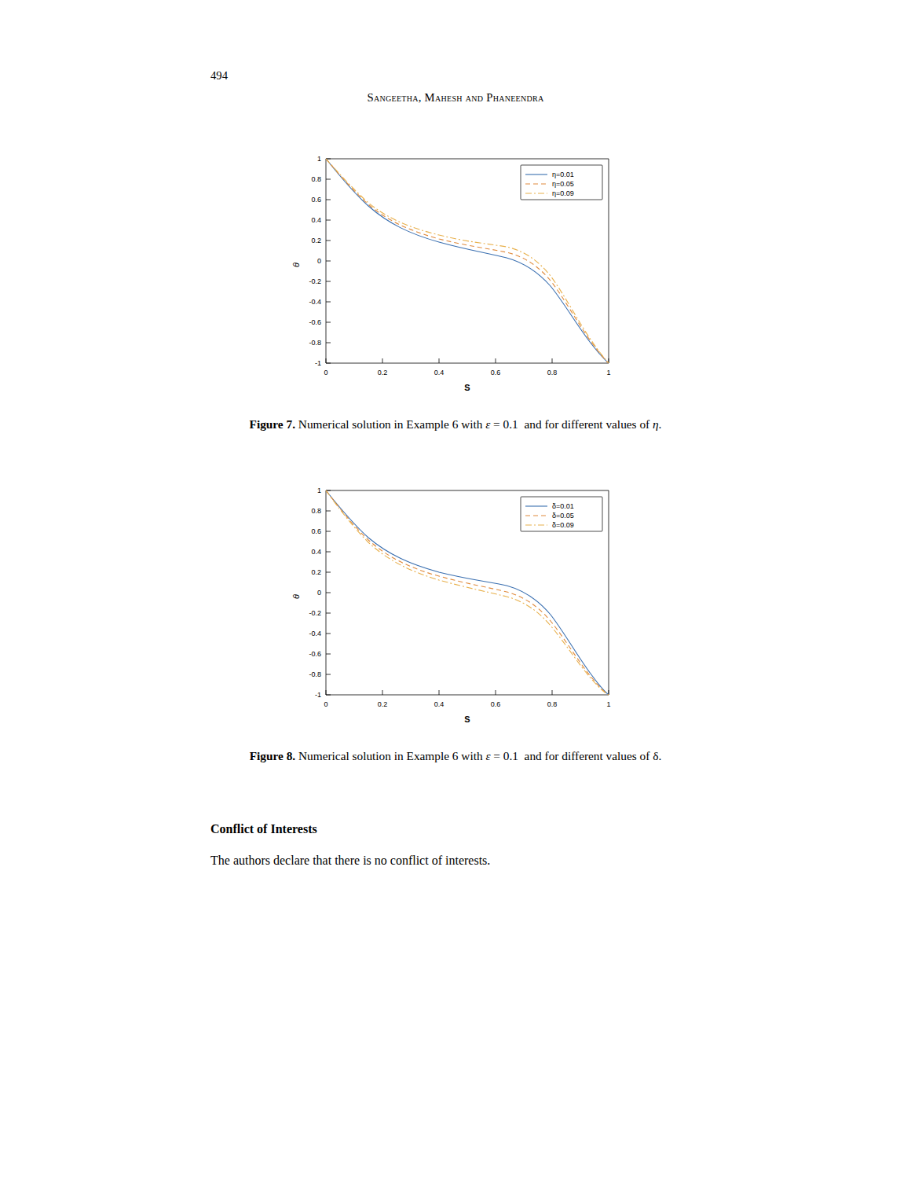494
Sangeetha, Mahesh and Phaneendra
1 0.8 0.6 0.4 0.2 0 -0.2 -0.4 -0.6 -0.8 -1 0 0.2 0.4 0.6 0.8 1 θ S η=0.01 η=0.05 η=0.09
Figure 7. Numerical solution in Example 6 with ε = 0.1 and for different values of η.
1 0.8 0.6 0.4 0.2 0 -0.2 -0.4 -0.6 -0.8 -1 0 0.2 0.4 0.6 0.8 1 θ S δ=0.01 δ=0.05 δ=0.09
Figure 8. Numerical solution in Example 6 with ε = 0.1 and for different values of δ.
Conflict of Interests
The authors declare that there is no conflict of interests.